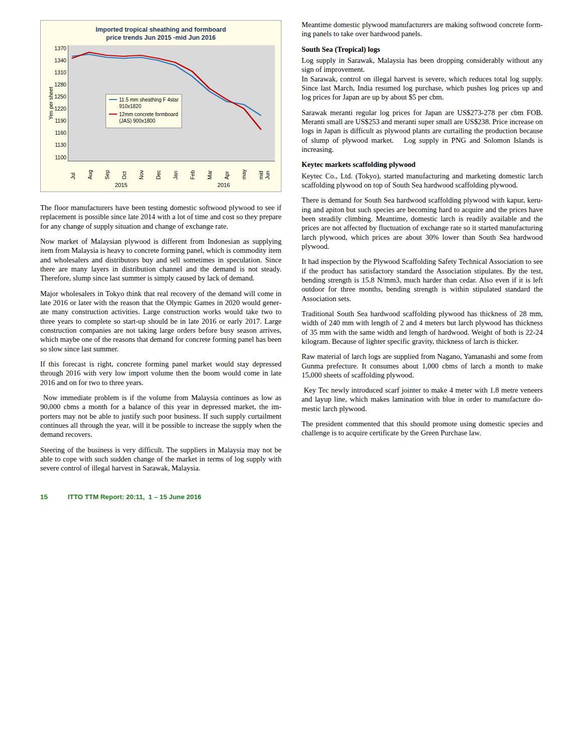Imported tropical sheathing and formboard
price trends Jun 2015 -mid Jun 2016
Yen per sheet
1370 1340 1310 1280 1250 1220 1190 1160 1130 1100
11.5 mm sheathing F 4star
910x1820
12mm concrete formboard
(JAS) 900x1800
Jul Aug Sep Oct Nov Dec Jan Feb Mar Apr may mid Jun
2015 2016
The floor manufacturers have been testing domestic softwood plywood to see if replacement is possible since late 2014 with a lot of time and cost so they prepare for any change of supply situation and change of exchange rate.
Now market of Malaysian plywood is different from Indonesian as supplying item from Malaysia is heavy to concrete forming panel, which is commodity item and wholesalers and distributors buy and sell sometimes in speculation. Since there are many layers in distribution channel and the demand is not steady. Therefore, slump since last summer is simply caused by lack of demand.
Major wholesalers in Tokyo think that real recovery of the demand will come in late 2016 or later with the reason that the Olympic Games in 2020 would generate many construction activities. Large construction works would take two to three years to complete so start-up should be in late 2016 or early 2017. Large construction companies are not taking large orders before busy season arrives, which maybe one of the reasons that demand for concrete forming panel has been so slow since last summer.
If this forecast is right, concrete forming panel market would stay depressed through 2016 with very low import volume then the boom would come in late 2016 and on for two to three years.
Now immediate problem is if the volume from Malaysia continues as low as 90,000 cbms a month for a balance of this year in depressed market, the importers may not be able to justify such poor business. If such supply curtailment continues all through the year, will it be possible to increase the supply when the demand recovers.
Steering of the business is very difficult. The suppliers in Malaysia may not be able to cope with such sudden change of the market in terms of log supply with severe control of illegal harvest in Sarawak, Malaysia.
Meantime domestic plywood manufacturers are making softwood concrete forming panels to take over hardwood panels.
South Sea (Tropical) logs
Log supply in Sarawak, Malaysia has been dropping considerably without any sign of improvement.
In Sarawak, control on illegal harvest is severe, which reduces total log supply. Since last March, India resumed log purchase, which pushes log prices up and log prices for Japan are up by about $5 per cbm.
Sarawak meranti regular log prices for Japan are US$273-278 per cbm FOB. Meranti small are US$253 and meranti super small are US$238. Price increase on logs in Japan is difficult as plywood plants are curtailing the production because of slump of plywood market. Log supply in PNG and Solomon Islands is increasing.
Keytec markets scaffolding plywood
Keytec Co., Ltd. (Tokyo), started manufacturing and marketing domestic larch scaffolding plywood on top of South Sea hardwood scaffolding plywood.
There is demand for South Sea hardwood scaffolding plywood with kapur, keruing and apiton but such species are becoming hard to acquire and the prices have been steadily climbing. Meantime, domestic larch is readily available and the prices are not affected by fluctuation of exchange rate so it started manufacturing larch plywood, which prices are about 30% lower than South Sea hardwood plywood.
It had inspection by the Plywood Scaffolding Safety Technical Association to see if the product has satisfactory standard the Association stipulates. By the test, bending strength is 15.8 N/mm3, much harder than cedar. Also even if it is left outdoor for three months, bending strength is within stipulated standard the Association sets.
Traditional South Sea hardwood scaffolding plywood has thickness of 28 mm, width of 240 mm with length of 2 and 4 meters but larch plywood has thickness of 35 mm with the same width and length of hardwood. Weight of both is 22-24 kilogram. Because of lighter specific gravity, thickness of larch is thicker.
Raw material of larch logs are supplied from Nagano, Yamanashi and some from Gunma prefecture. It consumes about 1,000 cbms of larch a month to make 15,000 sheets of scaffolding plywood.
Key Tec newly introduced scarf jointer to make 4 meter with 1.8 metre veneers and layup line, which makes lamination with blue in order to manufacture domestic larch plywood.
The president commented that this should promote using domestic species and challenge is to acquire certificate by the Green Purchase law.
15 ITTO TTM Report: 20:11, 1 – 15 June 2016